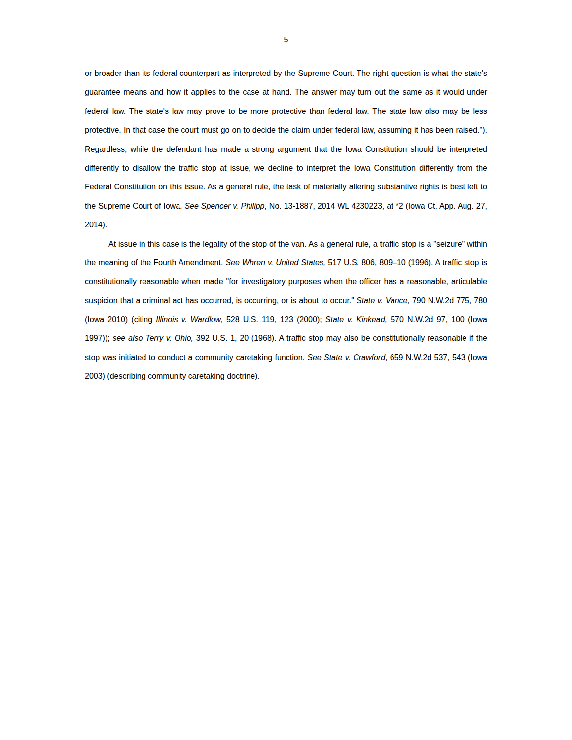5
or broader than its federal counterpart as interpreted by the Supreme Court. The right question is what the state's guarantee means and how it applies to the case at hand. The answer may turn out the same as it would under federal law. The state's law may prove to be more protective than federal law. The state law also may be less protective. In that case the court must go on to decide the claim under federal law, assuming it has been raised."). Regardless, while the defendant has made a strong argument that the Iowa Constitution should be interpreted differently to disallow the traffic stop at issue, we decline to interpret the Iowa Constitution differently from the Federal Constitution on this issue. As a general rule, the task of materially altering substantive rights is best left to the Supreme Court of Iowa. See Spencer v. Philipp, No. 13-1887, 2014 WL 4230223, at *2 (Iowa Ct. App. Aug. 27, 2014).
At issue in this case is the legality of the stop of the van. As a general rule, a traffic stop is a "seizure" within the meaning of the Fourth Amendment. See Whren v. United States, 517 U.S. 806, 809–10 (1996). A traffic stop is constitutionally reasonable when made "for investigatory purposes when the officer has a reasonable, articulable suspicion that a criminal act has occurred, is occurring, or is about to occur." State v. Vance, 790 N.W.2d 775, 780 (Iowa 2010) (citing Illinois v. Wardlow, 528 U.S. 119, 123 (2000); State v. Kinkead, 570 N.W.2d 97, 100 (Iowa 1997)); see also Terry v. Ohio, 392 U.S. 1, 20 (1968). A traffic stop may also be constitutionally reasonable if the stop was initiated to conduct a community caretaking function. See State v. Crawford, 659 N.W.2d 537, 543 (Iowa 2003) (describing community caretaking doctrine).